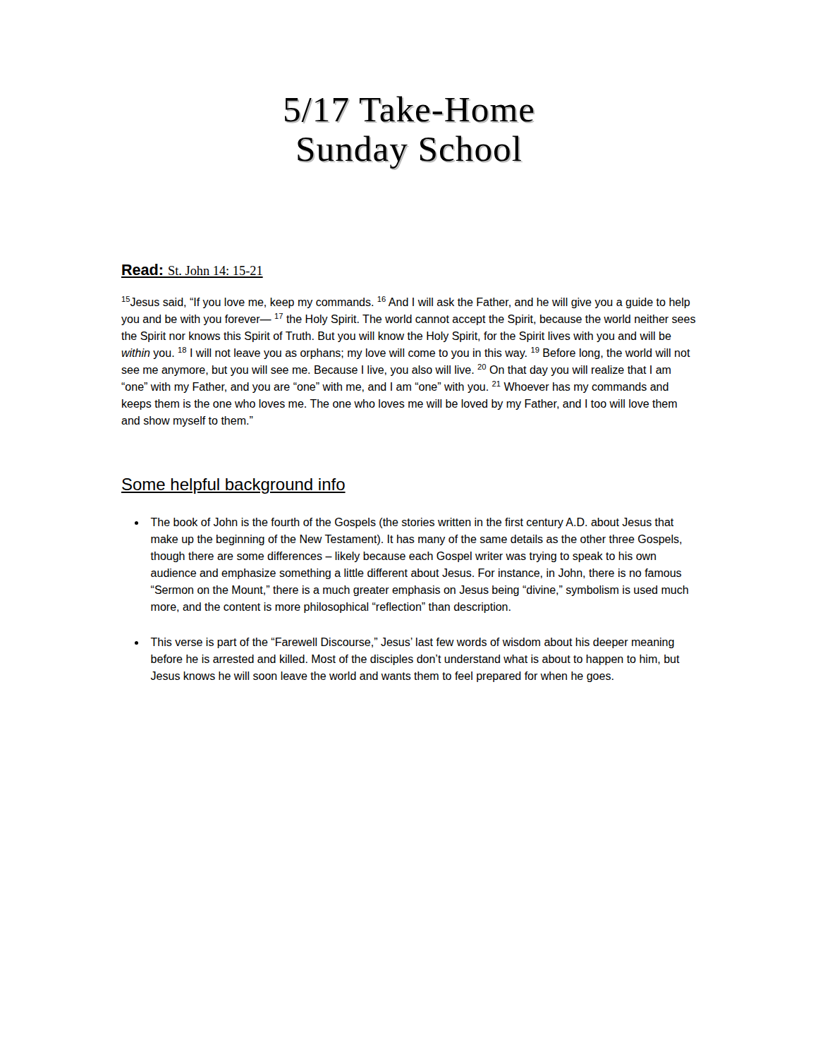5/17 Take-Home
Sunday School
Read: St. John 14: 15-21
15Jesus said, “If you love me, keep my commands. 16 And I will ask the Father, and he will give you a guide to help you and be with you forever— 17 the Holy Spirit. The world cannot accept the Spirit, because the world neither sees the Spirit nor knows this Spirit of Truth. But you will know the Holy Spirit, for the Spirit lives with you and will be within you. 18 I will not leave you as orphans; my love will come to you in this way. 19 Before long, the world will not see me anymore, but you will see me. Because I live, you also will live. 20 On that day you will realize that I am “one” with my Father, and you are “one” with me, and I am “one” with you. 21 Whoever has my commands and keeps them is the one who loves me. The one who loves me will be loved by my Father, and I too will love them and show myself to them.”
Some helpful background info
The book of John is the fourth of the Gospels (the stories written in the first century A.D. about Jesus that make up the beginning of the New Testament). It has many of the same details as the other three Gospels, though there are some differences – likely because each Gospel writer was trying to speak to his own audience and emphasize something a little different about Jesus. For instance, in John, there is no famous “Sermon on the Mount,” there is a much greater emphasis on Jesus being “divine,” symbolism is used much more, and the content is more philosophical “reflection” than description.
This verse is part of the “Farewell Discourse,” Jesus’ last few words of wisdom about his deeper meaning before he is arrested and killed. Most of the disciples don’t understand what is about to happen to him, but Jesus knows he will soon leave the world and wants them to feel prepared for when he goes.